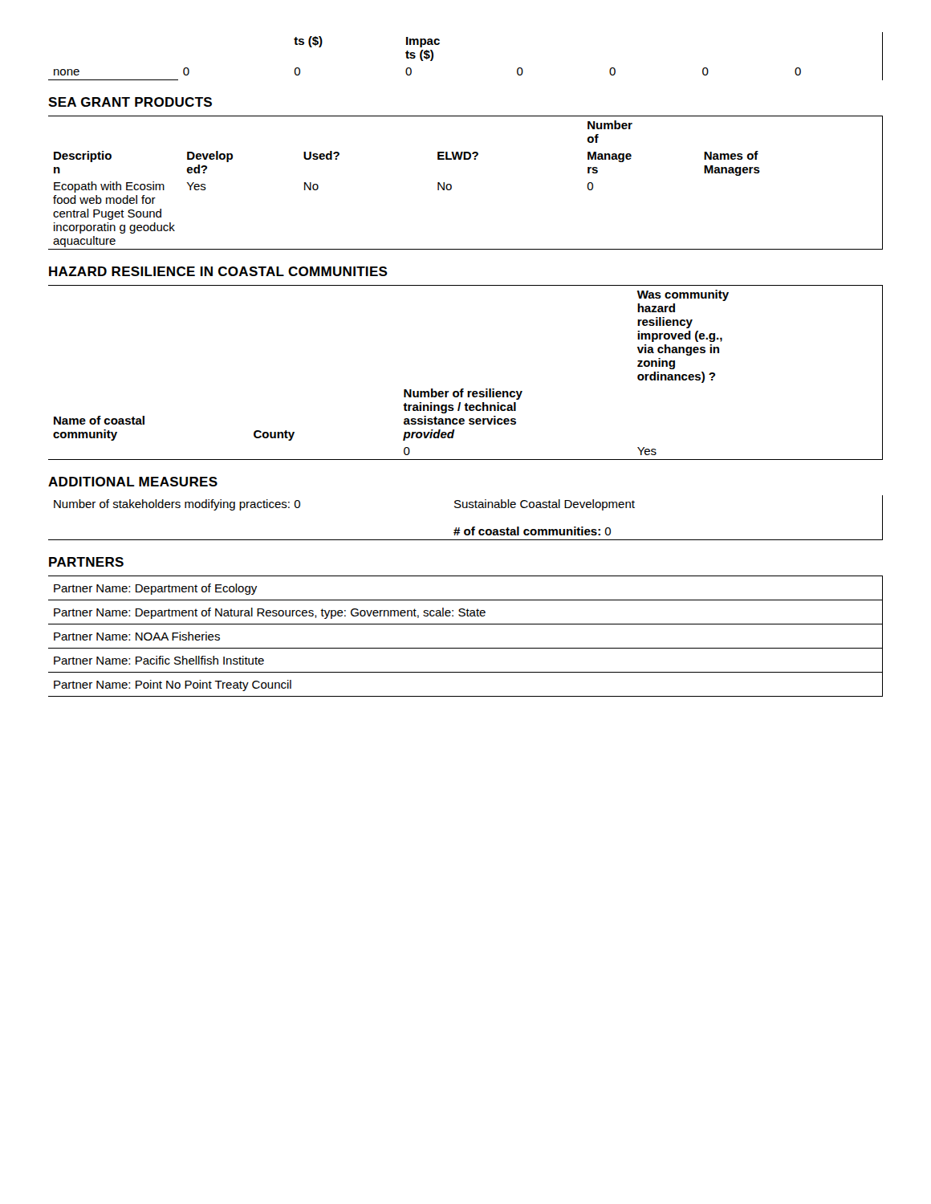| | | ts ($) | Impac ts ($) | | | | |
| none | 0 | 0 | 0 | 0 | 0 | 0 | 0 |
SEA GRANT PRODUCTS
| | | | | Number of | |
| --- | --- | --- | --- | --- | --- |
| Descriptio n | Develop ed? | Used? | ELWD? | Manage rs | Names of Managers |
| Ecopath with Ecosim food web model for central Puget Sound incorporatin g geoduck aquaculture | Yes | No | No | 0 | |
HAZARD RESILIENCE IN COASTAL COMMUNITIES
| | | | Was community hazard resiliency improved (e.g., via changes in zoning ordinances) ? |
| --- | --- | --- | --- |
| Name of coastal community | County | Number of resiliency trainings / technical assistance services provided | |
| | | 0 | Yes |
ADDITIONAL MEASURES
| Number of stakeholders modifying practices: 0 | Sustainable Coastal Development # of coastal communities: 0 |
PARTNERS
| Partner Name: Department of Ecology |
| Partner Name: Department of Natural Resources, type: Government, scale: State |
| Partner Name: NOAA Fisheries |
| Partner Name: Pacific Shellfish Institute |
| Partner Name: Point No Point Treaty Council |